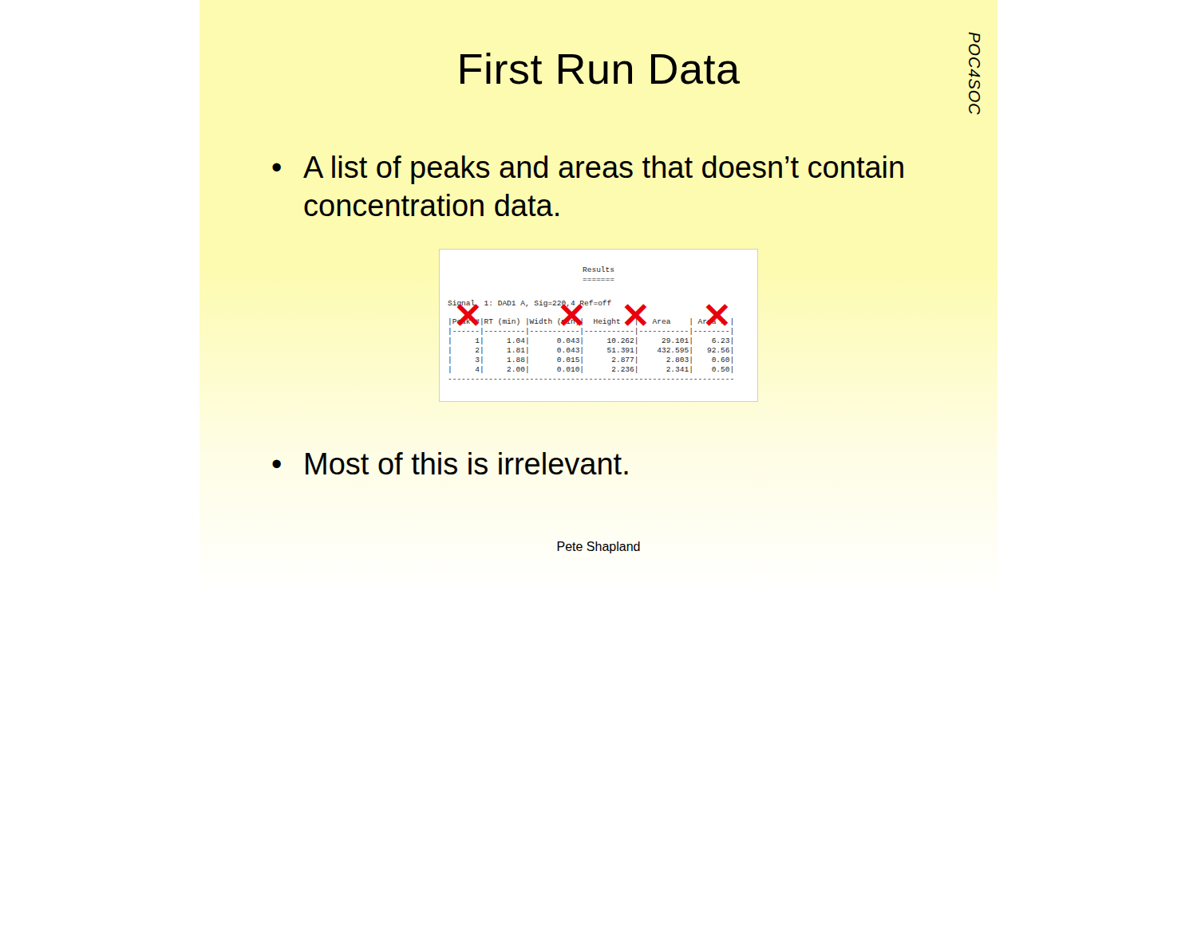POC4SOC
First Run Data
A list of peaks and areas that doesn’t contain concentration data.
Results =======
Signal 1: DAD1 A, Sig=220,4 Ref=off |Peak #|RT (min) |Width (min)| Height | Area | Area % | |------|---------|-----------|-----------|-----------|--------| | 1| 1.04| 0.043| 10.262| 29.101| 6.23| | 2| 1.81| 0.043| 51.391| 432.595| 92.56| | 3| 1.88| 0.015| 2.877| 2.803| 0.60| | 4| 2.00| 0.010| 2.236| 2.341| 0.50| ---------------------------------------------------------------
✕ ✕ ✕ ✕
Most of this is irrelevant.
Pete Shapland